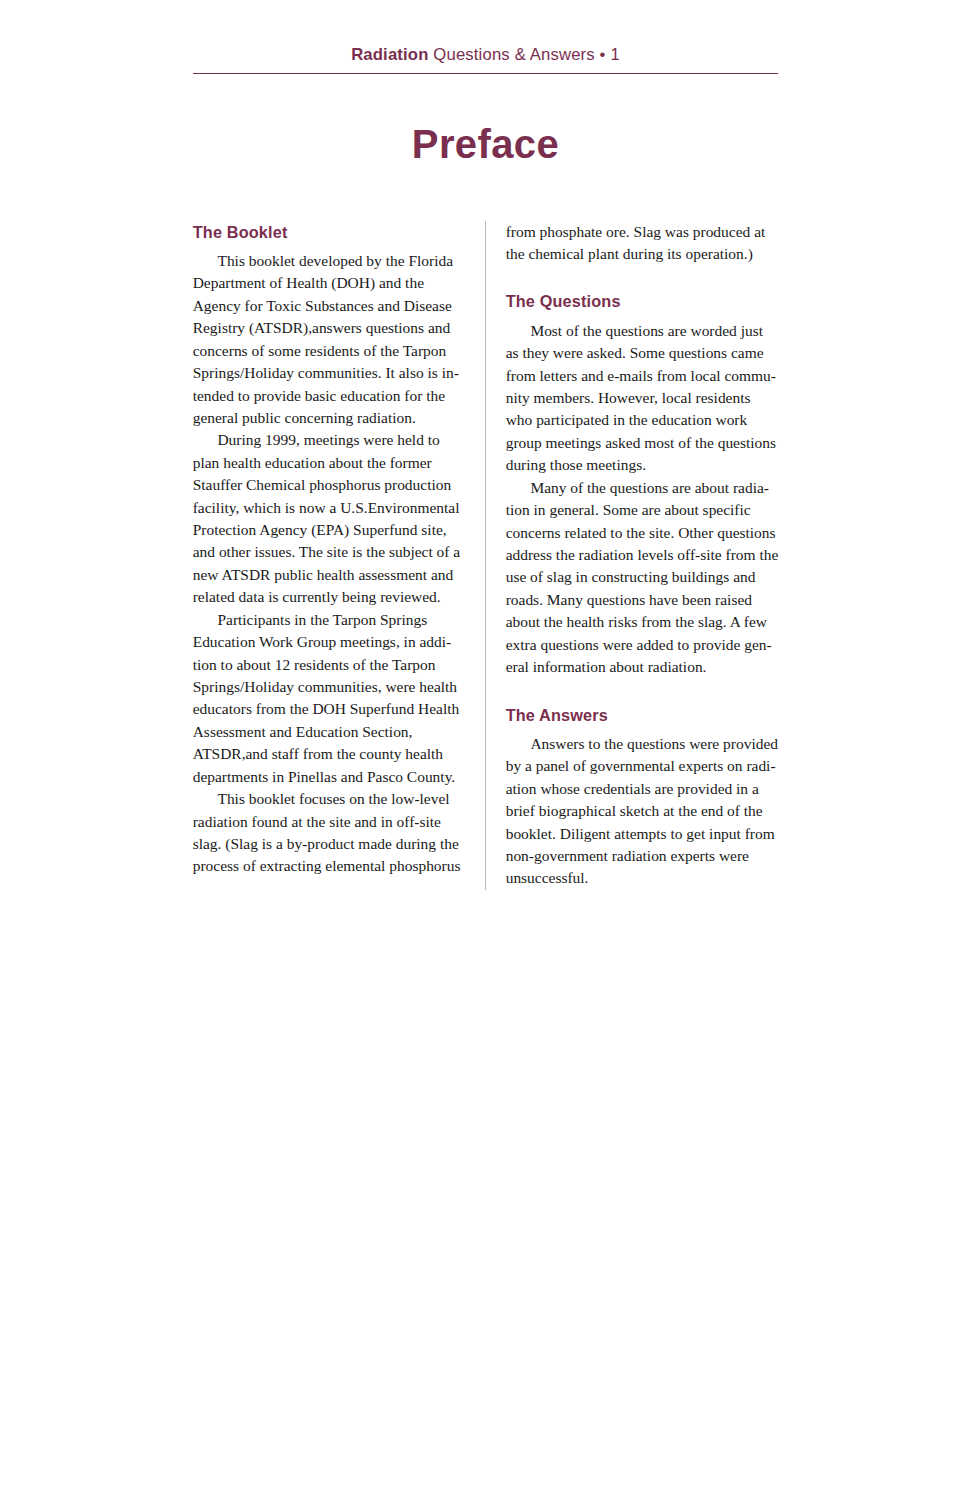Radiation Questions & Answers • 1
Preface
The Booklet
This booklet developed by the Florida Department of Health (DOH) and the Agency for Toxic Substances and Disease Registry (ATSDR),answers questions and concerns of some residents of the Tarpon Springs/Holiday communities. It also is intended to provide basic education for the general public concerning radiation.
During 1999, meetings were held to plan health education about the former Stauffer Chemical phosphorus production facility, which is now a U.S.Environmental Protection Agency (EPA) Superfund site, and other issues. The site is the subject of a new ATSDR public health assessment and related data is currently being reviewed.
Participants in the Tarpon Springs Education Work Group meetings, in addition to about 12 residents of the Tarpon Springs/Holiday communities, were health educators from the DOH Superfund Health Assessment and Education Section, ATSDR,and staff from the county health departments in Pinellas and Pasco County.
This booklet focuses on the low-level radiation found at the site and in off-site slag. (Slag is a by-product made during the process of extracting elemental phosphorus from phosphate ore. Slag was produced at the chemical plant during its operation.)
The Questions
Most of the questions are worded just as they were asked. Some questions came from letters and e-mails from local community members. However, local residents who participated in the education work group meetings asked most of the questions during those meetings.
Many of the questions are about radiation in general. Some are about specific concerns related to the site. Other questions address the radiation levels off-site from the use of slag in constructing buildings and roads. Many questions have been raised about the health risks from the slag. A few extra questions were added to provide general information about radiation.
The Answers
Answers to the questions were provided by a panel of governmental experts on radiation whose credentials are provided in a brief biographical sketch at the end of the booklet. Diligent attempts to get input from non-government radiation experts were unsuccessful.